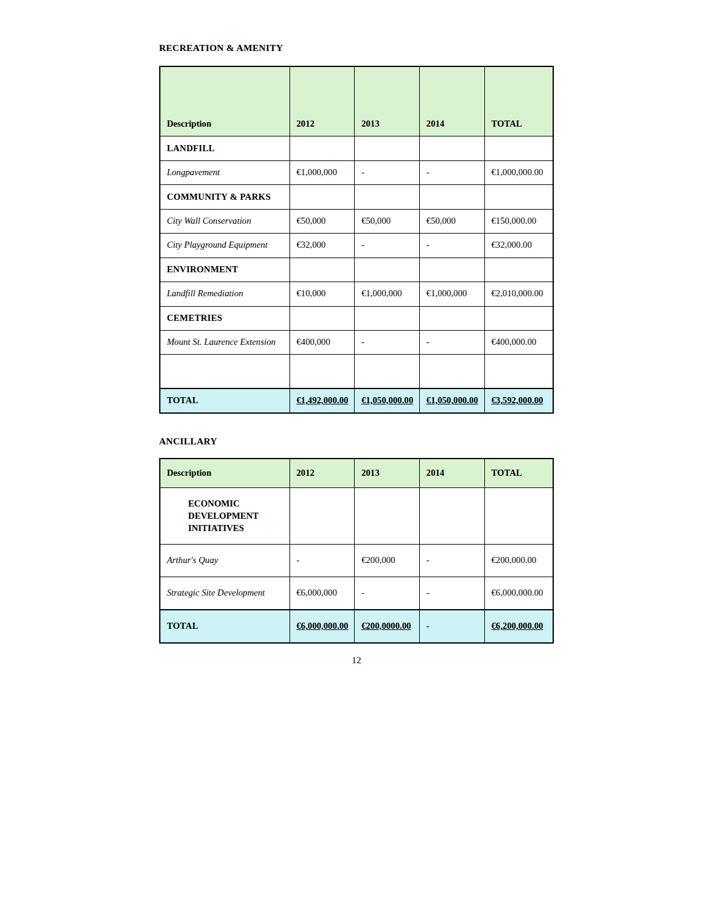RECREATION & AMENITY
| Description | 2012 | 2013 | 2014 | TOTAL |
| --- | --- | --- | --- | --- |
| LANDFILL | | | | |
| Longpavement | €1,000,000 | - | - | €1,000,000.00 |
| COMMUNITY & PARKS | | | | |
| City Wall Conservation | €50,000 | €50,000 | €50,000 | €150,000.00 |
| City Playground Equipment | €32,000 | - | - | €32,000.00 |
| ENVIRONMENT | | | | |
| Landfill Remediation | €10,000 | €1,000,000 | €1,000,000 | €2,010,000.00 |
| CEMETRIES | | | | |
| Mount St. Laurence Extension | €400,000 | - | - | €400,000.00 |
| TOTAL | €1,492,000.00 | €1,050,000.00 | €1,050,000.00 | €3,592,000.00 |
ANCILLARY
| Description | 2012 | 2013 | 2014 | TOTAL |
| --- | --- | --- | --- | --- |
| ECONOMIC DEVELOPMENT INITIATIVES | | | | |
| Arthur's Quay | - | €200,000 | - | €200,000.00 |
| Strategic Site Development | €6,000,000 | - | - | €6,000,000.00 |
| TOTAL | €6,000,000.00 | €200,0000.00 | - | €6,200,000.00 |
12